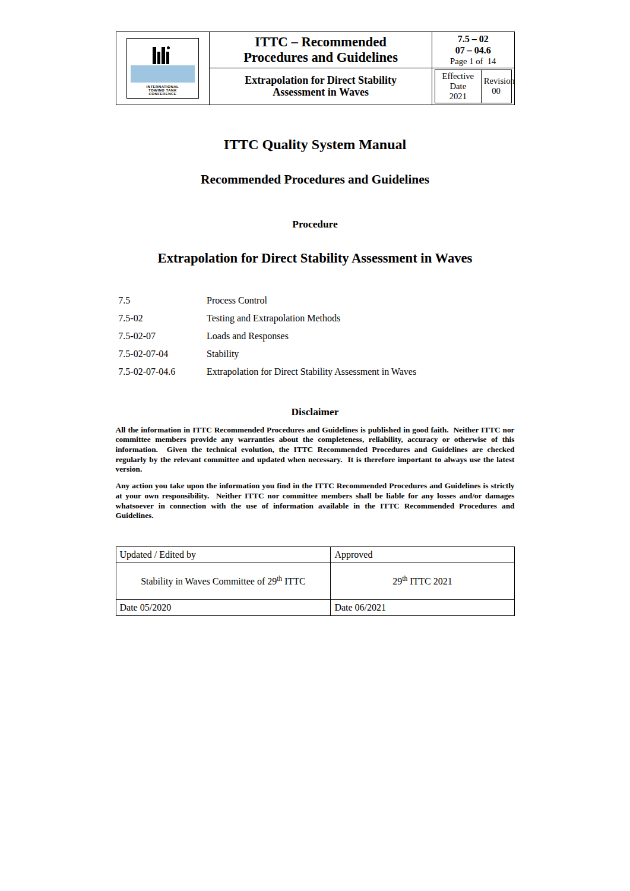| INTERNATIONAL TOWING TANK CONFERENCE | ITTC – Recommended Procedures and Guidelines | 7.5 – 02 07 – 04.6 Page 1 of 14 |
| Extrapolation for Direct Stability Assessment in Waves | / Effective Date 2021 / Revision 00 / |
ITTC Quality System Manual
Recommended Procedures and Guidelines
Procedure
Extrapolation for Direct Stability Assessment in Waves
| 7.5 | Process Control |
| 7.5-02 | Testing and Extrapolation Methods |
| 7.5-02-07 | Loads and Responses |
| 7.5-02-07-04 | Stability |
| 7.5-02-07-04.6 | Extrapolation for Direct Stability Assessment in Waves |
Disclaimer
All the information in ITTC Recommended Procedures and Guidelines is published in good faith. Neither ITTC nor committee members provide any warranties about the completeness, reliability, accuracy or otherwise of this information. Given the technical evolution, the ITTC Recommended Procedures and Guidelines are checked regularly by the relevant committee and updated when necessary. It is therefore important to always use the latest version.
Any action you take upon the information you find in the ITTC Recommended Procedures and Guidelines is strictly at your own responsibility. Neither ITTC nor committee members shall be liable for any losses and/or damages whatsoever in connection with the use of information available in the ITTC Recommended Procedures and Guidelines.
| Updated / Edited by | Approved |
| Stability in Waves Committee of 29 th ITTC | 29 th ITTC 2021 |
| Date 05/2020 | Date 06/2021 |